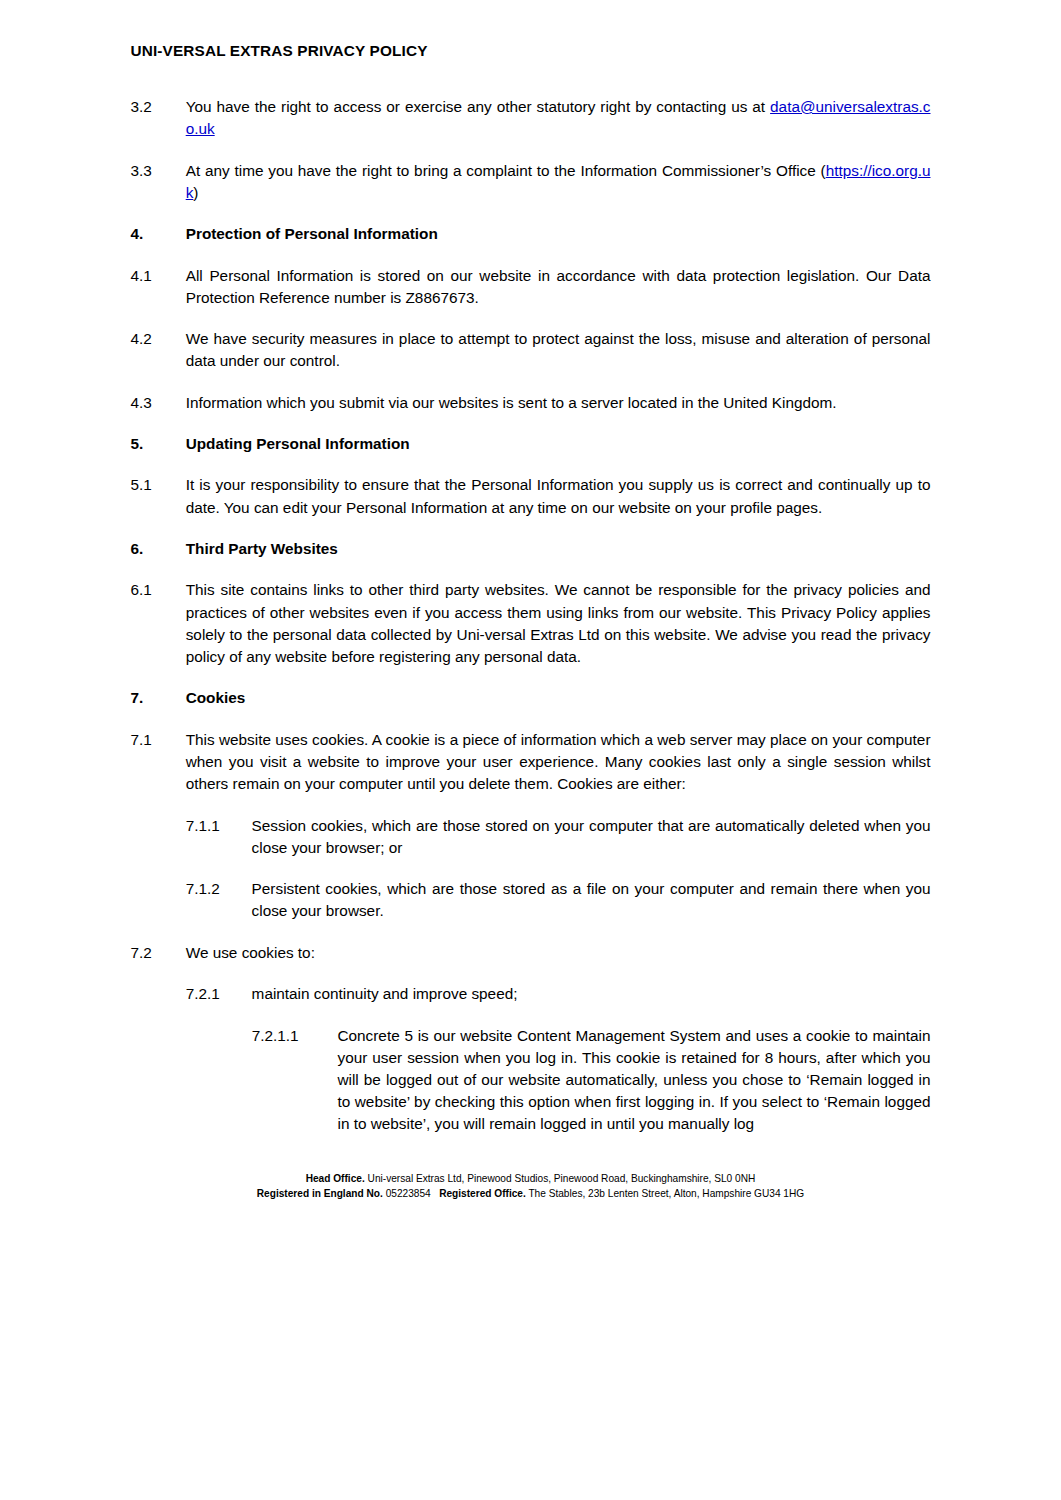UNI-VERSAL EXTRAS PRIVACY POLICY
3.2
You have the right to access or exercise any other statutory right by contacting us at data@universalextras.co.uk
3.3
At any time you have the right to bring a complaint to the Information Commissioner’s Office (https://ico.org.uk)
4.
Protection of Personal Information
4.1
All Personal Information is stored on our website in accordance with data protection legislation. Our Data Protection Reference number is Z8867673.
4.2
We have security measures in place to attempt to protect against the loss, misuse and alteration of personal data under our control.
4.3
Information which you submit via our websites is sent to a server located in the United Kingdom.
5.
Updating Personal Information
5.1
It is your responsibility to ensure that the Personal Information you supply us is correct and continually up to date. You can edit your Personal Information at any time on our website on your profile pages.
6.
Third Party Websites
6.1
This site contains links to other third party websites. We cannot be responsible for the privacy policies and practices of other websites even if you access them using links from our website. This Privacy Policy applies solely to the personal data collected by Uni-versal Extras Ltd on this website. We advise you read the privacy policy of any website before registering any personal data.
7.
Cookies
7.1
This website uses cookies. A cookie is a piece of information which a web server may place on your computer when you visit a website to improve your user experience. Many cookies last only a single session whilst others remain on your computer until you delete them. Cookies are either:
7.1.1
Session cookies, which are those stored on your computer that are automatically deleted when you close your browser; or
7.1.2
Persistent cookies, which are those stored as a file on your computer and remain there when you close your browser.
7.2
We use cookies to:
7.2.1
maintain continuity and improve speed;
7.2.1.1
Concrete 5 is our website Content Management System and uses a cookie to maintain your user session when you log in. This cookie is retained for 8 hours, after which you will be logged out of our website automatically, unless you chose to ‘Remain logged in to website’ by checking this option when first logging in. If you select to ‘Remain logged in to website’, you will remain logged in until you manually log
Head Office. Uni-versal Extras Ltd, Pinewood Studios, Pinewood Road, Buckinghamshire, SL0 0NH
Registered in England No. 05223854 Registered Office. The Stables, 23b Lenten Street, Alton, Hampshire GU34 1HG